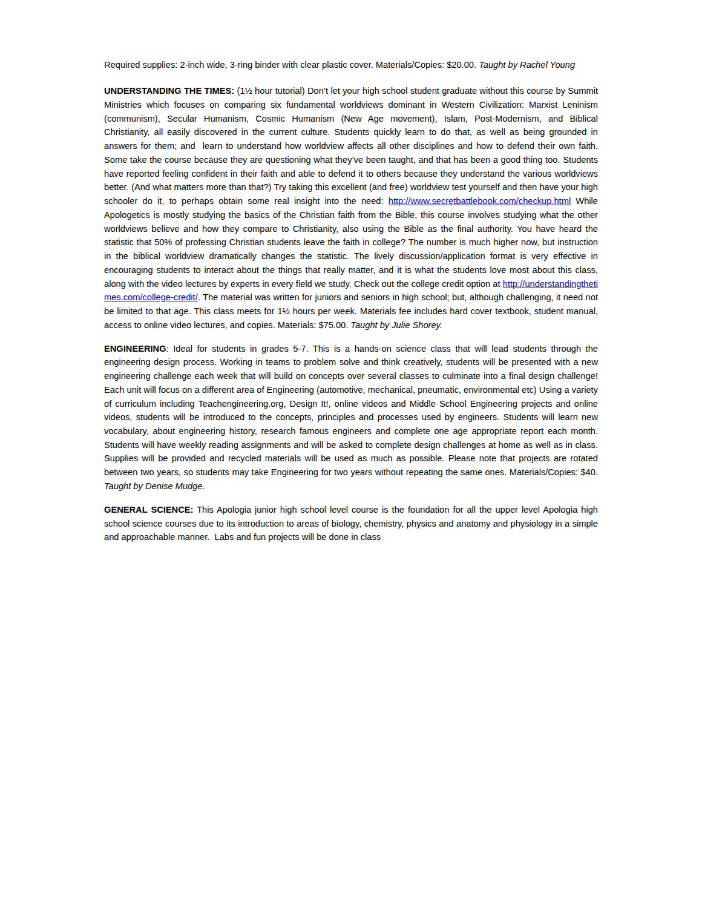Required supplies: 2-inch wide, 3-ring binder with clear plastic cover. Materials/Copies: $20.00. Taught by Rachel Young
UNDERSTANDING THE TIMES: (1½ hour tutorial) Don’t let your high school student graduate without this course by Summit Ministries which focuses on comparing six fundamental worldviews dominant in Western Civilization: Marxist Leninism (communism), Secular Humanism, Cosmic Humanism (New Age movement), Islam, Post-Modernism, and Biblical Christianity, all easily discovered in the current culture. Students quickly learn to do that, as well as being grounded in answers for them; and learn to understand how worldview affects all other disciplines and how to defend their own faith. Some take the course because they are questioning what they’ve been taught, and that has been a good thing too. Students have reported feeling confident in their faith and able to defend it to others because they understand the various worldviews better. (And what matters more than that?) Try taking this excellent (and free) worldview test yourself and then have your high schooler do it, to perhaps obtain some real insight into the need: http://www.secretbattlebook.com/checkup.html While Apologetics is mostly studying the basics of the Christian faith from the Bible, this course involves studying what the other worldviews believe and how they compare to Christianity, also using the Bible as the final authority. You have heard the statistic that 50% of professing Christian students leave the faith in college? The number is much higher now, but instruction in the biblical worldview dramatically changes the statistic. The lively discussion/application format is very effective in encouraging students to interact about the things that really matter, and it is what the students love most about this class, along with the video lectures by experts in every field we study. Check out the college credit option at http://understandingthetimes.com/college-credit/. The material was written for juniors and seniors in high school; but, although challenging, it need not be limited to that age. This class meets for 1½ hours per week. Materials fee includes hard cover textbook, student manual, access to online video lectures, and copies. Materials: $75.00. Taught by Julie Shorey.
ENGINEERING: Ideal for students in grades 5-7. This is a hands-on science class that will lead students through the engineering design process. Working in teams to problem solve and think creatively, students will be presented with a new engineering challenge each week that will build on concepts over several classes to culminate into a final design challenge! Each unit will focus on a different area of Engineering (automotive, mechanical, pneumatic, environmental etc) Using a variety of curriculum including Teachengineering.org, Design It!, online videos and Middle School Engineering projects and online videos, students will be introduced to the concepts, principles and processes used by engineers. Students will learn new vocabulary, about engineering history, research famous engineers and complete one age appropriate report each month. Students will have weekly reading assignments and will be asked to complete design challenges at home as well as in class. Supplies will be provided and recycled materials will be used as much as possible. Please note that projects are rotated between two years, so students may take Engineering for two years without repeating the same ones. Materials/Copies: $40. Taught by Denise Mudge.
GENERAL SCIENCE: This Apologia junior high school level course is the foundation for all the upper level Apologia high school science courses due to its introduction to areas of biology, chemistry, physics and anatomy and physiology in a simple and approachable manner. Labs and fun projects will be done in class